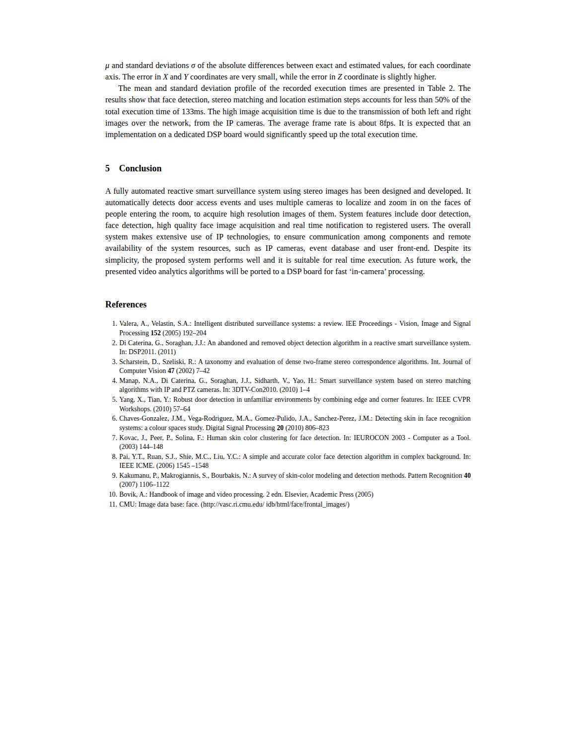μ and standard deviations σ of the absolute differences between exact and estimated values, for each coordinate axis. The error in X and Y coordinates are very small, while the error in Z coordinate is slightly higher.
The mean and standard deviation profile of the recorded execution times are presented in Table 2. The results show that face detection, stereo matching and location estimation steps accounts for less than 50% of the total execution time of 133ms. The high image acquisition time is due to the transmission of both left and right images over the network, from the IP cameras. The average frame rate is about 8fps. It is expected that an implementation on a dedicated DSP board would significantly speed up the total execution time.
5 Conclusion
A fully automated reactive smart surveillance system using stereo images has been designed and developed. It automatically detects door access events and uses multiple cameras to localize and zoom in on the faces of people entering the room, to acquire high resolution images of them. System features include door detection, face detection, high quality face image acquisition and real time notification to registered users. The overall system makes extensive use of IP technologies, to ensure communication among components and remote availability of the system resources, such as IP cameras, event database and user front-end. Despite its simplicity, the proposed system performs well and it is suitable for real time execution. As future work, the presented video analytics algorithms will be ported to a DSP board for fast ‘in-camera’ processing.
References
1. Valera, A., Velastin, S.A.: Intelligent distributed surveillance systems: a review. IEE Proceedings - Vision, Image and Signal Processing 152 (2005) 192–204
2. Di Caterina, G., Soraghan, J.J.: An abandoned and removed object detection algorithm in a reactive smart surveillance system. In: DSP2011. (2011)
3. Scharstein, D., Szeliski, R.: A taxonomy and evaluation of dense two-frame stereo correspondence algorithms. Int. Journal of Computer Vision 47 (2002) 7–42
4. Manap, N.A., Di Caterina, G., Soraghan, J.J., Sidharth, V., Yao, H.: Smart surveillance system based on stereo matching algorithms with IP and PTZ cameras. In: 3DTV-Con2010. (2010) 1–4
5. Yang, X., Tian, Y.: Robust door detection in unfamiliar environments by combining edge and corner features. In: IEEE CVPR Workshops. (2010) 57–64
6. Chaves-Gonzalez, J.M., Vega-Rodriguez, M.A., Gomez-Pulido, J.A., Sanchez-Perez, J.M.: Detecting skin in face recognition systems: a colour spaces study. Digital Signal Processing 20 (2010) 806–823
7. Kovac, J., Peer, P., Solina, F.: Human skin color clustering for face detection. In: IEUROCON 2003 - Computer as a Tool. (2003) 144–148
8. Pai, Y.T., Ruan, S.J., Shie, M.C., Liu, Y.C.: A simple and accurate color face detection algorithm in complex background. In: IEEE ICME. (2006) 1545 –1548
9. Kakumanu, P., Makrogiannis, S., Bourbakis, N.: A survey of skin-color modeling and detection methods. Pattern Recognition 40 (2007) 1106–1122
10. Bovik, A.: Handbook of image and video processing. 2 edn. Elsevier, Academic Press (2005)
11. CMU: Image data base: face. (http://vasc.ri.cmu.edu/ idb/html/face/frontal_images/)